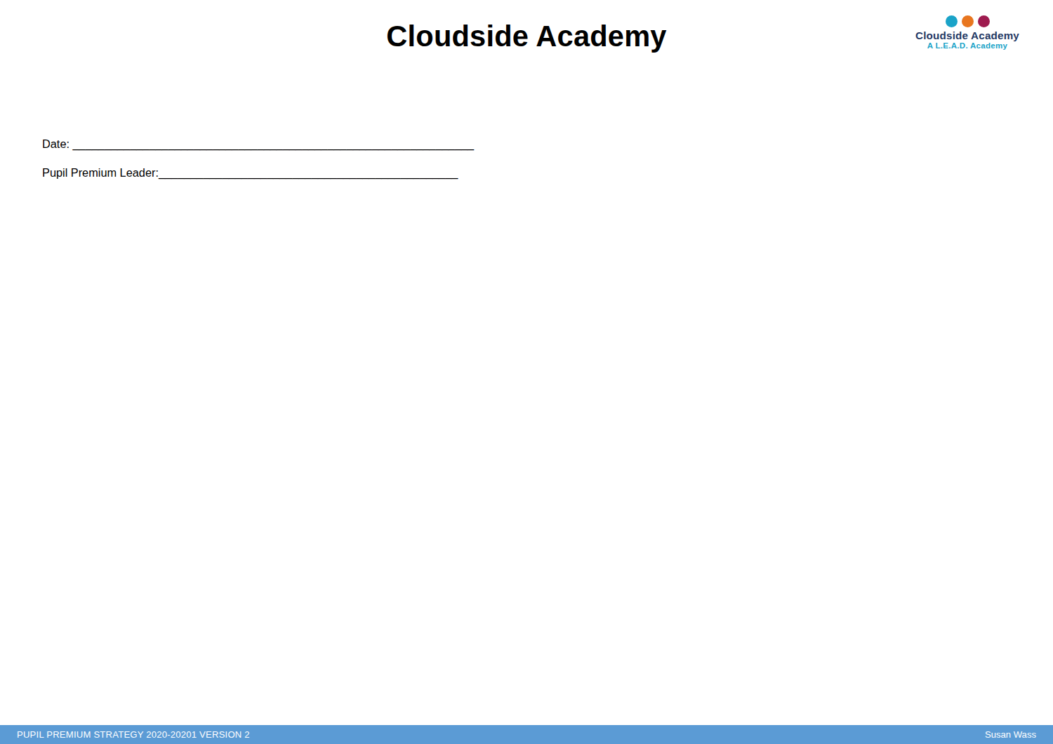Cloudside Academy
Cloudside Academy
A L.E.A.D. Academy
Date: _______________________________________________________________
Pupil Premium Leader:_______________________________________________
Pupil Premium Strategy 2020-20201 Version 2 Susan Wass